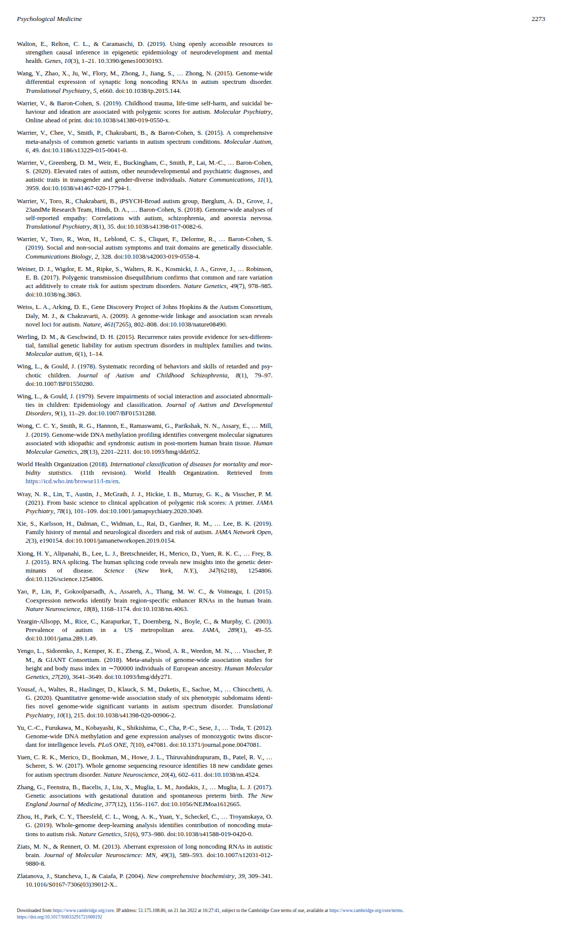Psychological Medicine 2273
Walton, E., Relton, C. L., & Caramaschi, D. (2019). Using openly accessible resources to strengthen causal inference in epigenetic epidemiology of neurodevelopment and mental health. Genes, 10(3), 1–21. 10.3390/genes10030193.
Wang, Y., Zhao, X., Ju, W., Flory, M., Zhong, J., Jiang, S., … Zhong, N. (2015). Genome-wide differential expression of synaptic long noncoding RNAs in autism spectrum disorder. Translational Psychiatry, 5, e660. doi:10.1038/tp.2015.144.
Warrier, V., & Baron-Cohen, S. (2019). Childhood trauma, life-time self-harm, and suicidal behaviour and ideation are associated with polygenic scores for autism. Molecular Psychiatry, Online ahead of print. doi:10.1038/s41380-019-0550-x.
Warrier, V., Chee, V., Smith, P., Chakrabarti, B., & Baron-Cohen, S. (2015). A comprehensive meta-analysis of common genetic variants in autism spectrum conditions. Molecular Autism, 6, 49. doi:10.1186/s13229-015-0041-0.
Warrier, V., Greenberg, D. M., Weir, E., Buckingham, C., Smith, P., Lai, M.-C., … Baron-Cohen, S. (2020). Elevated rates of autism, other neurodevelopmental and psychiatric diagnoses, and autistic traits in transgender and gender-diverse individuals. Nature Communications, 11(1), 3959. doi:10.1038/s41467-020-17794-1.
Warrier, V., Toro, R., Chakrabarti, B., iPSYCH-Broad autism group, Børglum, A. D., Grove, J., 23andMe Research Team, Hinds, D. A., … Baron-Cohen, S. (2018). Genome-wide analyses of self-reported empathy: Correlations with autism, schizophrenia, and anorexia nervosa. Translational Psychiatry, 8(1), 35. doi:10.1038/s41398-017-0082-6.
Warrier, V., Toro, R., Won, H., Leblond, C. S., Cliquet, F., Delorme, R., … Baron-Cohen, S. (2019). Social and non-social autism symptoms and trait domains are genetically dissociable. Communications Biology, 2, 328. doi:10.1038/s42003-019-0558-4.
Weiner, D. J., Wigdor, E. M., Ripke, S., Walters, R. K., Kosmicki, J. A., Grove, J., … Robinson, E. B. (2017). Polygenic transmission disequilibrium confirms that common and rare variation act additively to create risk for autism spectrum disorders. Nature Genetics, 49(7), 978–985. doi:10.1038/ng.3863.
Weiss, L. A., Arking, D. E., Gene Discovery Project of Johns Hopkins & the Autism Consortium, Daly, M. J., & Chakravarti, A. (2009). A genome-wide linkage and association scan reveals novel loci for autism. Nature, 461(7265), 802–808. doi:10.1038/nature08490.
Werling, D. M., & Geschwind, D. H. (2015). Recurrence rates provide evidence for sex-differential, familial genetic liability for autism spectrum disorders in multiplex families and twins. Molecular autism, 6(1), 1–14.
Wing, L., & Gould, J. (1978). Systematic recording of behaviors and skills of retarded and psychotic children. Journal of Autism and Childhood Schizophrenia, 8(1), 79–97. doi:10.1007/BF01550280.
Wing, L., & Gould, J. (1979). Severe impairments of social interaction and associated abnormalities in children: Epidemiology and classification. Journal of Autism and Developmental Disorders, 9(1), 11–29. doi:10.1007/BF01531288.
Wong, C. C. Y., Smith, R. G., Hannon, E., Ramaswami, G., Parikshak, N. N., Assary, E., … Mill, J. (2019). Genome-wide DNA methylation profiling identifies convergent molecular signatures associated with idiopathic and syndromic autism in post-mortem human brain tissue. Human Molecular Genetics, 28(13), 2201–2211. doi:10.1093/hmg/ddz052.
World Health Organization (2018). International classification of diseases for mortality and morbidity statistics. (11th revision). World Health Organization. Retrieved from https://icd.who.int/browse11/l-m/en.
Wray, N. R., Lin, T., Austin, J., McGrath, J. J., Hickie, I. B., Murray, G. K., & Visscher, P. M. (2021). From basic science to clinical application of polygenic risk scores: A primer. JAMA Psychiatry, 78(1), 101–109. doi:10.1001/jamapsychiatry.2020.3049.
Xie, S., Karlsson, H., Dalman, C., Widman, L., Rai, D., Gardner, R. M., … Lee, B. K. (2019). Family history of mental and neurological disorders and risk of autism. JAMA Network Open, 2(3), e190154. doi:10.1001/jamanetworkopen.2019.0154.
Xiong, H. Y., Alipanahi, B., Lee, L. J., Bretschneider, H., Merico, D., Yuen, R. K. C., … Frey, B. J. (2015). RNA splicing. The human splicing code reveals new insights into the genetic determinants of disease. Science (New York, N.Y.), 347(6218), 1254806. doi:10.1126/science.1254806.
Yao, P., Lin, P., Gokoolparsadh, A., Assareh, A., Thang, M. W. C., & Voineagu, I. (2015). Coexpression networks identify brain region-specific enhancer RNAs in the human brain. Nature Neuroscience, 18(8), 1168–1174. doi:10.1038/nn.4063.
Yeargin-Allsopp, M., Rice, C., Karapurkar, T., Doernberg, N., Boyle, C., & Murphy, C. (2003). Prevalence of autism in a US metropolitan area. JAMA, 289(1), 49–55. doi:10.1001/jama.289.1.49.
Yengo, L., Sidorenko, J., Kemper, K. E., Zheng, Z., Wood, A. R., Weedon, M. N., … Visscher, P. M., & GIANT Consortium. (2018). Meta-analysis of genome-wide association studies for height and body mass index in ∼700000 individuals of European ancestry. Human Molecular Genetics, 27(20), 3641–3649. doi:10.1093/hmg/ddy271.
Yousaf, A., Waltes, R., Haslinger, D., Klauck, S. M., Duketis, E., Sachse, M., … Chiocchetti, A. G. (2020). Quantitative genome-wide association study of six phenotypic subdomains identifies novel genome-wide significant variants in autism spectrum disorder. Translational Psychiatry, 10(1), 215. doi:10.1038/s41398-020-00906-2.
Yu, C.-C., Furukawa, M., Kobayashi, K., Shikishima, C., Cha, P.-C., Sese, J., … Toda, T. (2012). Genome-wide DNA methylation and gene expression analyses of monozygotic twins discordant for intelligence levels. PLoS ONE, 7(10), e47081. doi:10.1371/journal.pone.0047081.
Yuen, C. R. K., Merico, D., Bookman, M., Howe, J. L., Thiruvahindrapuram, B., Patel, R. V., … Scherer, S. W. (2017). Whole genome sequencing resource identifies 18 new candidate genes for autism spectrum disorder. Nature Neuroscience, 20(4), 602–611. doi:10.1038/nn.4524.
Zhang, G., Feenstra, B., Bacelis, J., Liu, X., Muglia, L. M., Juodakis, J., … Muglia, L. J. (2017). Genetic associations with gestational duration and spontaneous preterm birth. The New England Journal of Medicine, 377(12), 1156–1167. doi:10.1056/NEJMoa1612665.
Zhou, H., Park, C. Y., Theesfeld, C. L., Wong, A. K., Yuan, Y., Scheckel, C., … Troyanskaya, O. G. (2019). Whole-genome deep-learning analysis identifies contribution of noncoding mutations to autism risk. Nature Genetics, 51(6), 973–980. doi:10.1038/s41588-019-0420-0.
Ziats, M. N., & Rennert, O. M. (2013). Aberrant expression of long noncoding RNAs in autistic brain. Journal of Molecular Neuroscience: MN, 49(3), 589–593. doi:10.1007/s12031-012-9880-8.
Zlatanova, J., Stancheva, I., & Caiafa, P. (2004). New comprehensive biochemistry, 39, 309–341. 10.1016/S0167-7306(03)39012-X..
Downloaded from https://www.cambridge.org/core. IP address: 51.175.108.86, on 21 Jan 2022 at 16:27:41, subject to the Cambridge Core terms of use, available at https://www.cambridge.org/core/terms.
https://doi.org/10.1017/S0033291721000192